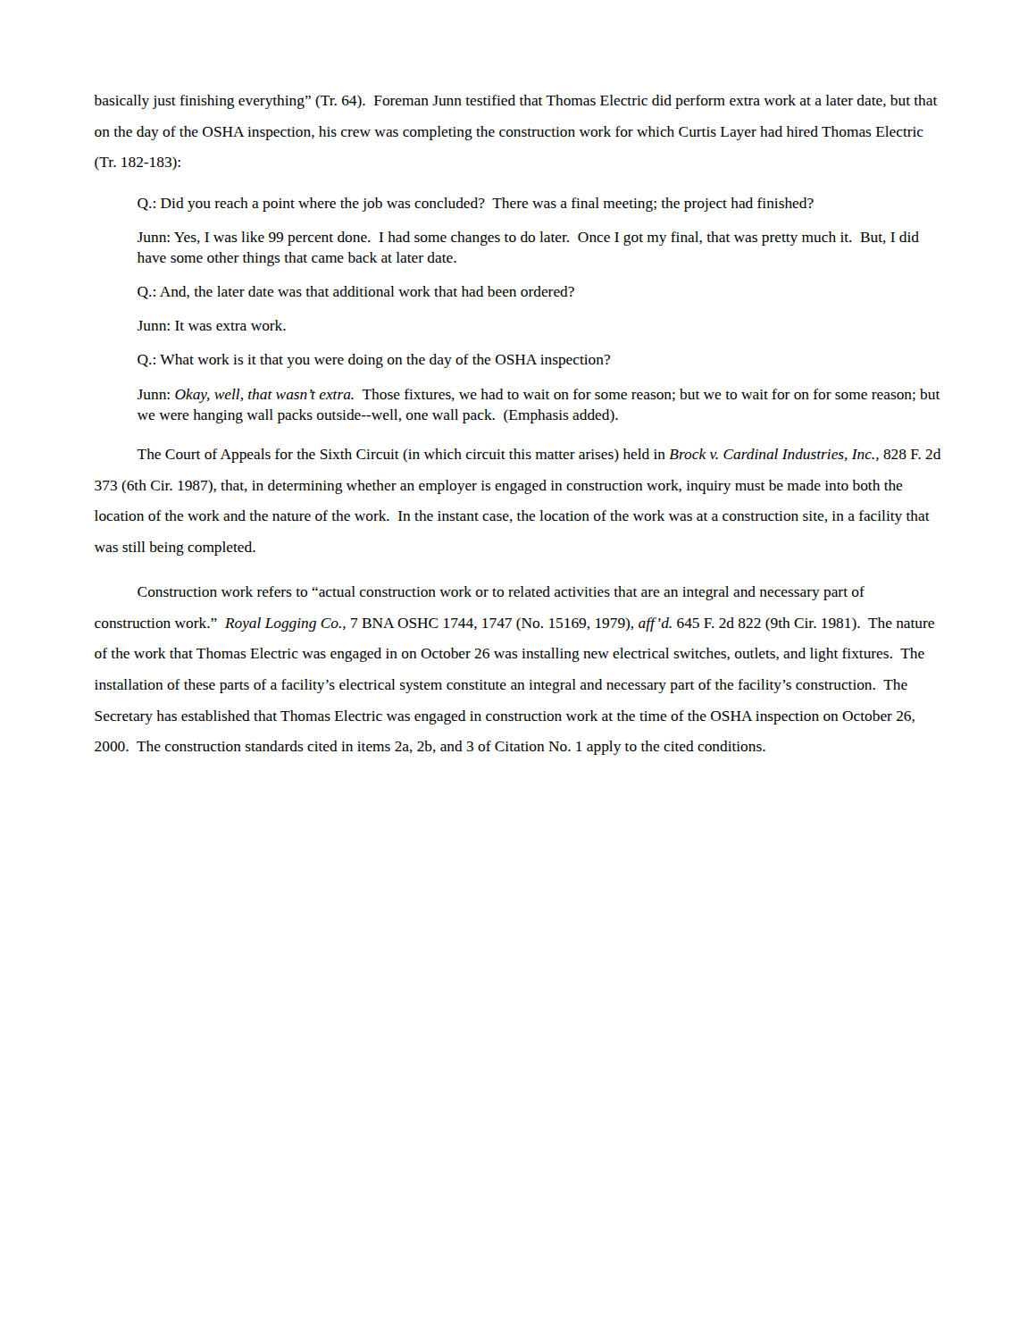basically just finishing everything” (Tr. 64). Foreman Junn testified that Thomas Electric did perform extra work at a later date, but that on the day of the OSHA inspection, his crew was completing the construction work for which Curtis Layer had hired Thomas Electric (Tr. 182-183):
Q.: Did you reach a point where the job was concluded? There was a final meeting; the project had finished?
Junn: Yes, I was like 99 percent done. I had some changes to do later. Once I got my final, that was pretty much it. But, I did have some other things that came back at later date.
Q.: And, the later date was that additional work that had been ordered?
Junn: It was extra work.
Q.: What work is it that you were doing on the day of the OSHA inspection?
Junn: Okay, well, that wasn’t extra. Those fixtures, we had to wait on for some reason; but we to wait for on for some reason; but we were hanging wall packs outside--well, one wall pack. (Emphasis added).
The Court of Appeals for the Sixth Circuit (in which circuit this matter arises) held in Brock v. Cardinal Industries, Inc., 828 F. 2d 373 (6th Cir. 1987), that, in determining whether an employer is engaged in construction work, inquiry must be made into both the location of the work and the nature of the work. In the instant case, the location of the work was at a construction site, in a facility that was still being completed.
Construction work refers to “actual construction work or to related activities that are an integral and necessary part of construction work.” Royal Logging Co., 7 BNA OSHC 1744, 1747 (No. 15169, 1979), aff’d. 645 F. 2d 822 (9th Cir. 1981). The nature of the work that Thomas Electric was engaged in on October 26 was installing new electrical switches, outlets, and light fixtures. The installation of these parts of a facility’s electrical system constitute an integral and necessary part of the facility’s construction. The Secretary has established that Thomas Electric was engaged in construction work at the time of the OSHA inspection on October 26, 2000. The construction standards cited in items 2a, 2b, and 3 of Citation No. 1 apply to the cited conditions.